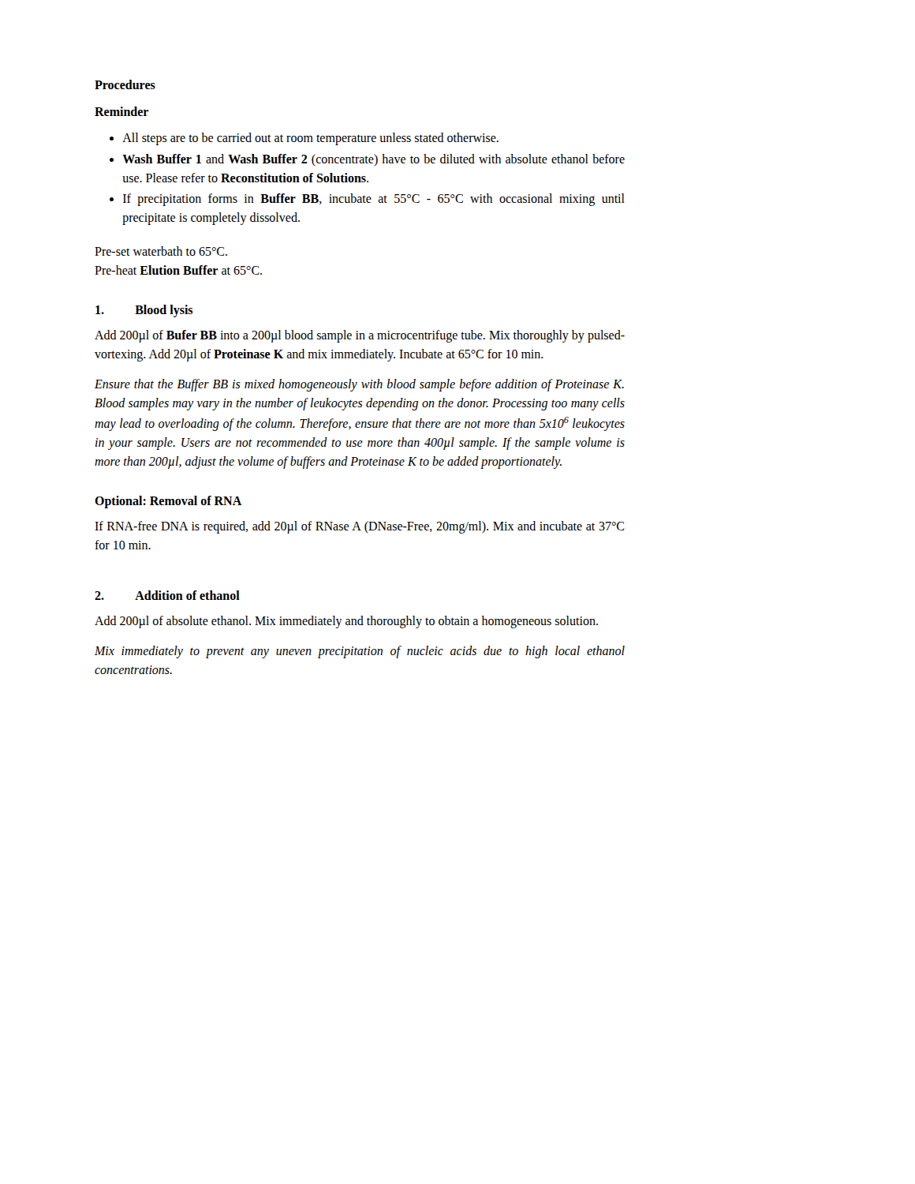Procedures
Reminder
All steps are to be carried out at room temperature unless stated otherwise.
Wash Buffer 1 and Wash Buffer 2 (concentrate) have to be diluted with absolute ethanol before use. Please refer to Reconstitution of Solutions.
If precipitation forms in Buffer BB, incubate at 55°C - 65°C with occasional mixing until precipitate is completely dissolved.
Pre-set waterbath to 65°C.
Pre-heat Elution Buffer at 65°C.
1. Blood lysis
Add 200µl of Bufer BB into a 200µl blood sample in a microcentrifuge tube. Mix thoroughly by pulsed-vortexing. Add 20µl of Proteinase K and mix immediately. Incubate at 65°C for 10 min.
Ensure that the Buffer BB is mixed homogeneously with blood sample before addition of Proteinase K. Blood samples may vary in the number of leukocytes depending on the donor. Processing too many cells may lead to overloading of the column. Therefore, ensure that there are not more than 5x106 leukocytes in your sample. Users are not recommended to use more than 400µl sample. If the sample volume is more than 200µl, adjust the volume of buffers and Proteinase K to be added proportionately.
Optional: Removal of RNA
If RNA-free DNA is required, add 20µl of RNase A (DNase-Free, 20mg/ml). Mix and incubate at 37°C for 10 min.
2. Addition of ethanol
Add 200µl of absolute ethanol. Mix immediately and thoroughly to obtain a homogeneous solution.
Mix immediately to prevent any uneven precipitation of nucleic acids due to high local ethanol concentrations.